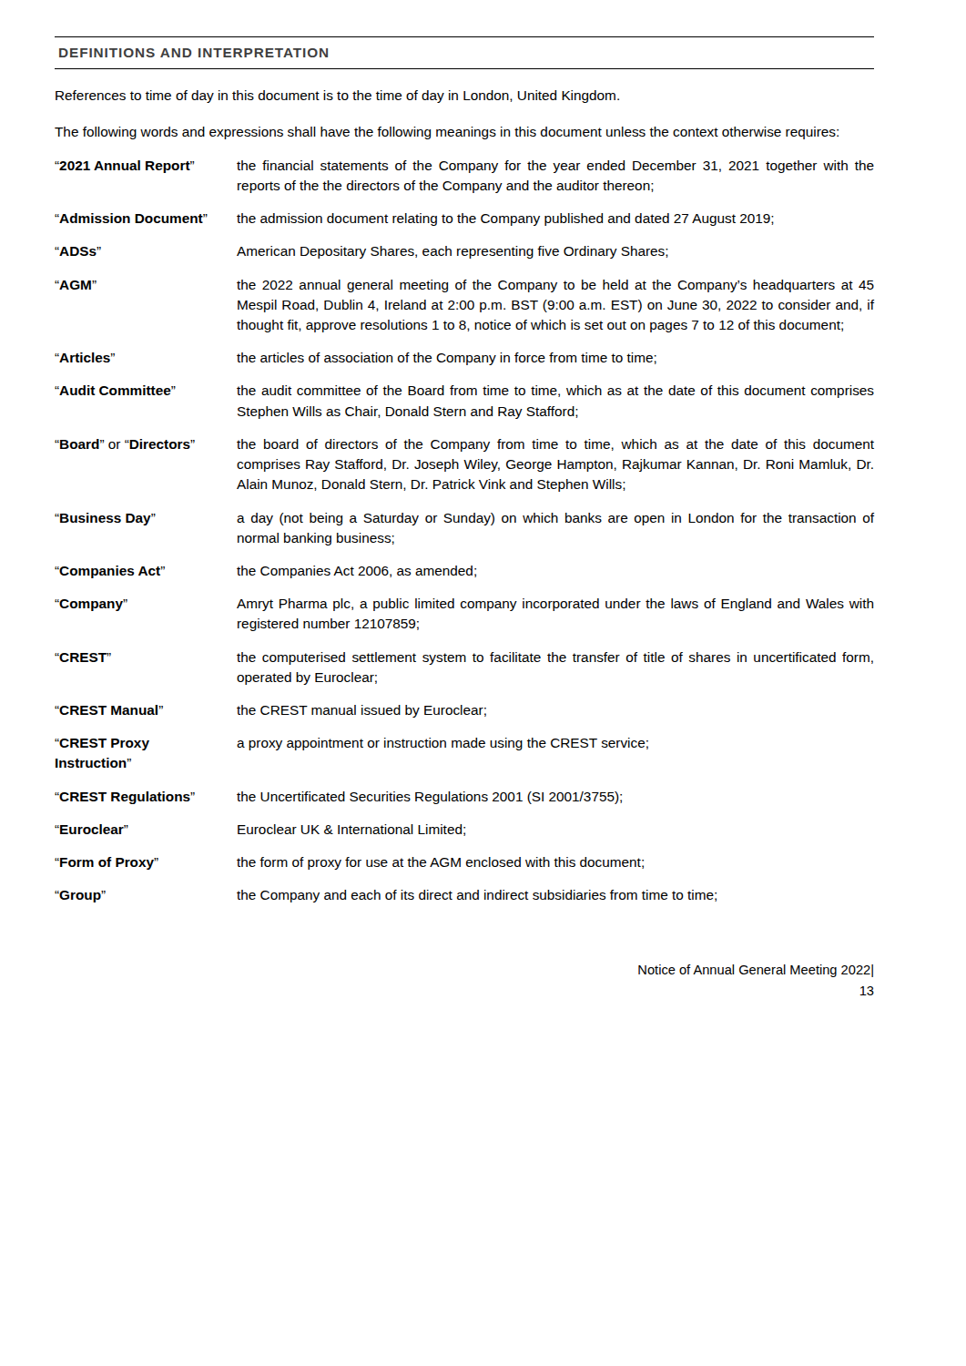Definitions and Interpretation
References to time of day in this document is to the time of day in London, United Kingdom.
The following words and expressions shall have the following meanings in this document unless the context otherwise requires:
“2021 Annual Report”
the financial statements of the Company for the year ended December 31, 2021 together with the reports of the the directors of the Company and the auditor thereon;
“Admission Document”
the admission document relating to the Company published and dated 27 August 2019;
“ADSs”
American Depositary Shares, each representing five Ordinary Shares;
“AGM”
the 2022 annual general meeting of the Company to be held at the Company’s headquarters at 45 Mespil Road, Dublin 4, Ireland at 2:00 p.m. BST (9:00 a.m. EST) on June 30, 2022 to consider and, if thought fit, approve resolutions 1 to 8, notice of which is set out on pages 7 to 12 of this document;
“Articles”
the articles of association of the Company in force from time to time;
“Audit Committee”
the audit committee of the Board from time to time, which as at the date of this document comprises Stephen Wills as Chair, Donald Stern and Ray Stafford;
“Board” or “Directors”
the board of directors of the Company from time to time, which as at the date of this document comprises Ray Stafford, Dr. Joseph Wiley, George Hampton, Rajkumar Kannan, Dr. Roni Mamluk, Dr. Alain Munoz, Donald Stern, Dr. Patrick Vink and Stephen Wills;
“Business Day”
a day (not being a Saturday or Sunday) on which banks are open in London for the transaction of normal banking business;
“Companies Act”
the Companies Act 2006, as amended;
“Company”
Amryt Pharma plc, a public limited company incorporated under the laws of England and Wales with registered number 12107859;
“CREST”
the computerised settlement system to facilitate the transfer of title of shares in uncertificated form, operated by Euroclear;
“CREST Manual”
the CREST manual issued by Euroclear;
“CREST Proxy Instruction”
a proxy appointment or instruction made using the CREST service;
“CREST Regulations”
the Uncertificated Securities Regulations 2001 (SI 2001/3755);
“Euroclear”
Euroclear UK & International Limited;
“Form of Proxy”
the form of proxy for use at the AGM enclosed with this document;
“Group”
the Company and each of its direct and indirect subsidiaries from time to time;
Notice of Annual General Meeting 2022| 13